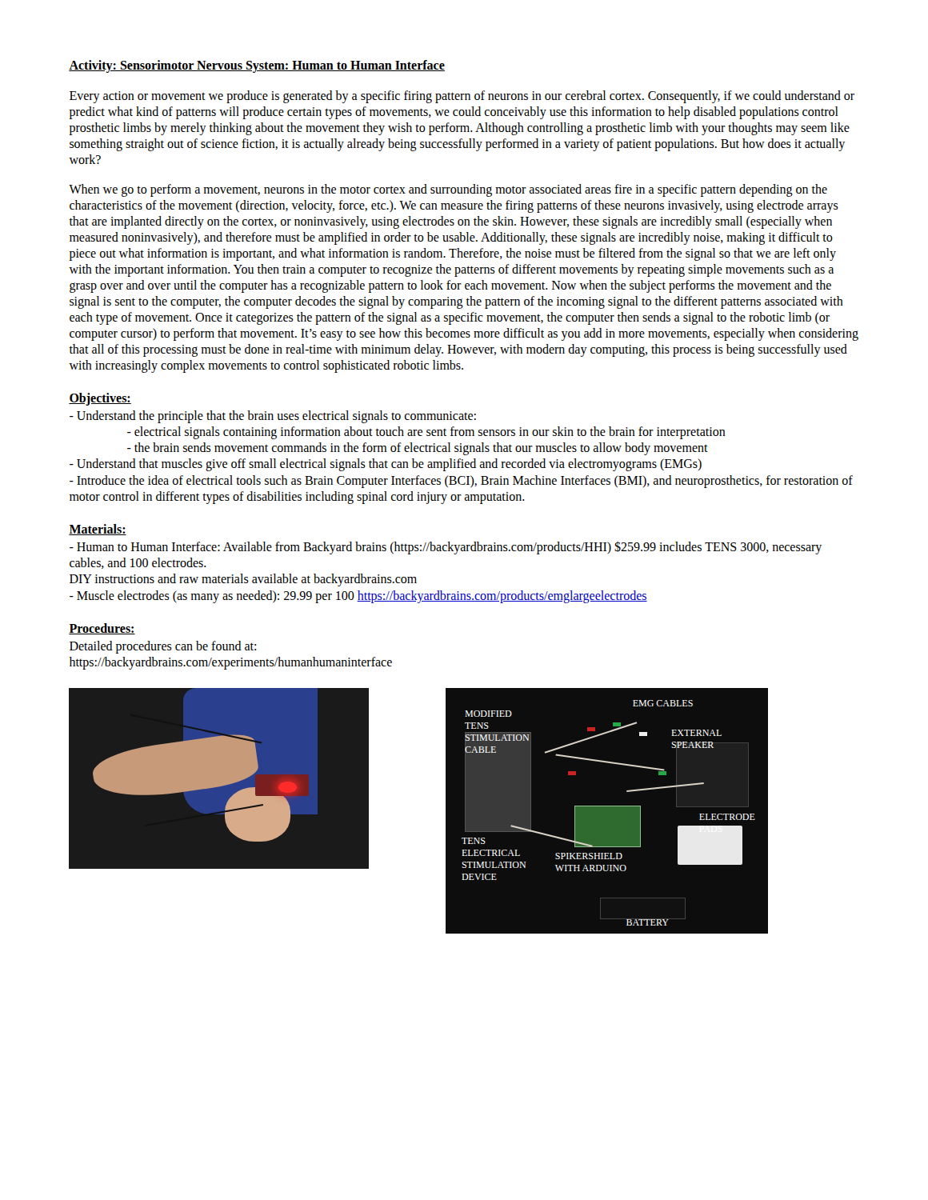Activity: Sensorimotor Nervous System: Human to Human Interface
Every action or movement we produce is generated by a specific firing pattern of neurons in our cerebral cortex. Consequently, if we could understand or predict what kind of patterns will produce certain types of movements, we could conceivably use this information to help disabled populations control prosthetic limbs by merely thinking about the movement they wish to perform. Although controlling a prosthetic limb with your thoughts may seem like something straight out of science fiction, it is actually already being successfully performed in a variety of patient populations. But how does it actually work?
When we go to perform a movement, neurons in the motor cortex and surrounding motor associated areas fire in a specific pattern depending on the characteristics of the movement (direction, velocity, force, etc.). We can measure the firing patterns of these neurons invasively, using electrode arrays that are implanted directly on the cortex, or noninvasively, using electrodes on the skin. However, these signals are incredibly small (especially when measured noninvasively), and therefore must be amplified in order to be usable. Additionally, these signals are incredibly noise, making it difficult to piece out what information is important, and what information is random. Therefore, the noise must be filtered from the signal so that we are left only with the important information. You then train a computer to recognize the patterns of different movements by repeating simple movements such as a grasp over and over until the computer has a recognizable pattern to look for each movement. Now when the subject performs the movement and the signal is sent to the computer, the computer decodes the signal by comparing the pattern of the incoming signal to the different patterns associated with each type of movement. Once it categorizes the pattern of the signal as a specific movement, the computer then sends a signal to the robotic limb (or computer cursor) to perform that movement. It’s easy to see how this becomes more difficult as you add in more movements, especially when considering that all of this processing must be done in real-time with minimum delay. However, with modern day computing, this process is being successfully used with increasingly complex movements to control sophisticated robotic limbs.
Objectives:
- Understand the principle that the brain uses electrical signals to communicate:
- electrical signals containing information about touch are sent from sensors in our skin to the brain for interpretation
- the brain sends movement commands in the form of electrical signals that our muscles to allow body movement
- Understand that muscles give off small electrical signals that can be amplified and recorded via electromyograms (EMGs)
- Introduce the idea of electrical tools such as Brain Computer Interfaces (BCI), Brain Machine Interfaces (BMI), and neuroprosthetics, for restoration of motor control in different types of disabilities including spinal cord injury or amputation.
Materials:
- Human to Human Interface: Available from Backyard brains (https://backyardbrains.com/products/HHI) $259.99 includes TENS 3000, necessary cables, and 100 electrodes.
DIY instructions and raw materials available at backyardbrains.com
- Muscle electrodes (as many as needed): 29.99 per 100 https://backyardbrains.com/products/emglargeelectrodes
Procedures:
Detailed procedures can be found at:
https://backyardbrains.com/experiments/humanhumaninterface
MODIFIED
TENS
STIMULATION
CABLE TENS
ELECTRICAL
STIMULATION
DEVICE EMG CABLES EXTERNAL
SPEAKER SPIKERSHIELD
WITH ARDUINO ELECTRODE
PADS BATTERY